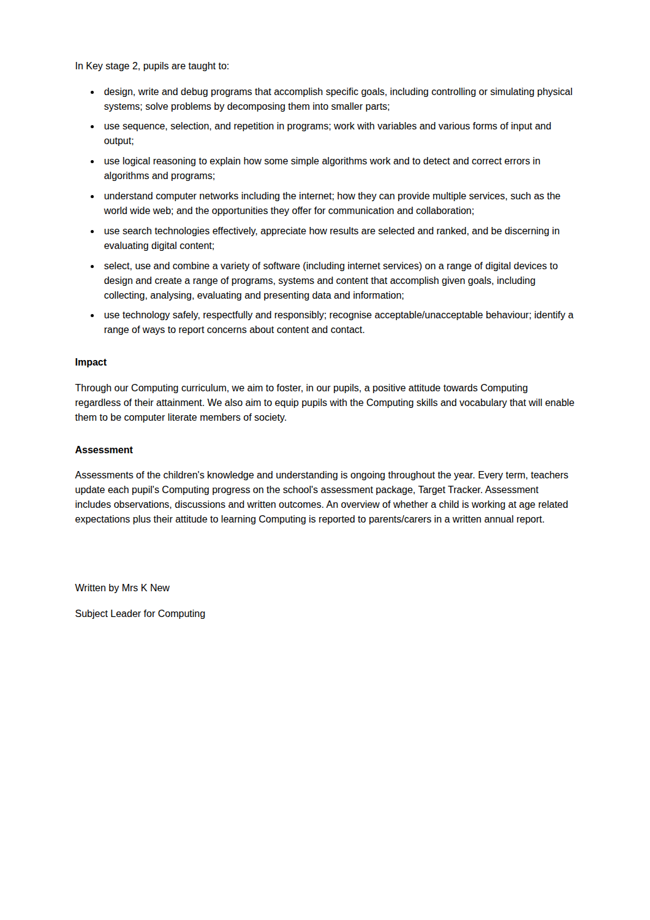In Key stage 2, pupils are taught to:
design, write and debug programs that accomplish specific goals, including controlling or simulating physical systems; solve problems by decomposing them into smaller parts;
use sequence, selection, and repetition in programs; work with variables and various forms of input and output;
use logical reasoning to explain how some simple algorithms work and to detect and correct errors in algorithms and programs;
understand computer networks including the internet; how they can provide multiple services, such as the world wide web; and the opportunities they offer for communication and collaboration;
use search technologies effectively, appreciate how results are selected and ranked, and be discerning in evaluating digital content;
select, use and combine a variety of software (including internet services) on a range of digital devices to design and create a range of programs, systems and content that accomplish given goals, including collecting, analysing, evaluating and presenting data and information;
use technology safely, respectfully and responsibly; recognise acceptable/unacceptable behaviour; identify a range of ways to report concerns about content and contact.
Impact
Through our Computing curriculum, we aim to foster, in our pupils, a positive attitude towards Computing regardless of their attainment. We also aim to equip pupils with the Computing skills and vocabulary that will enable them to be computer literate members of society.
Assessment
Assessments of the children's knowledge and understanding is ongoing throughout the year. Every term, teachers update each pupil's Computing progress on the school's assessment package, Target Tracker. Assessment includes observations, discussions and written outcomes. An overview of whether a child is working at age related expectations plus their attitude to learning Computing is reported to parents/carers in a written annual report.
Written by Mrs K New
Subject Leader for Computing